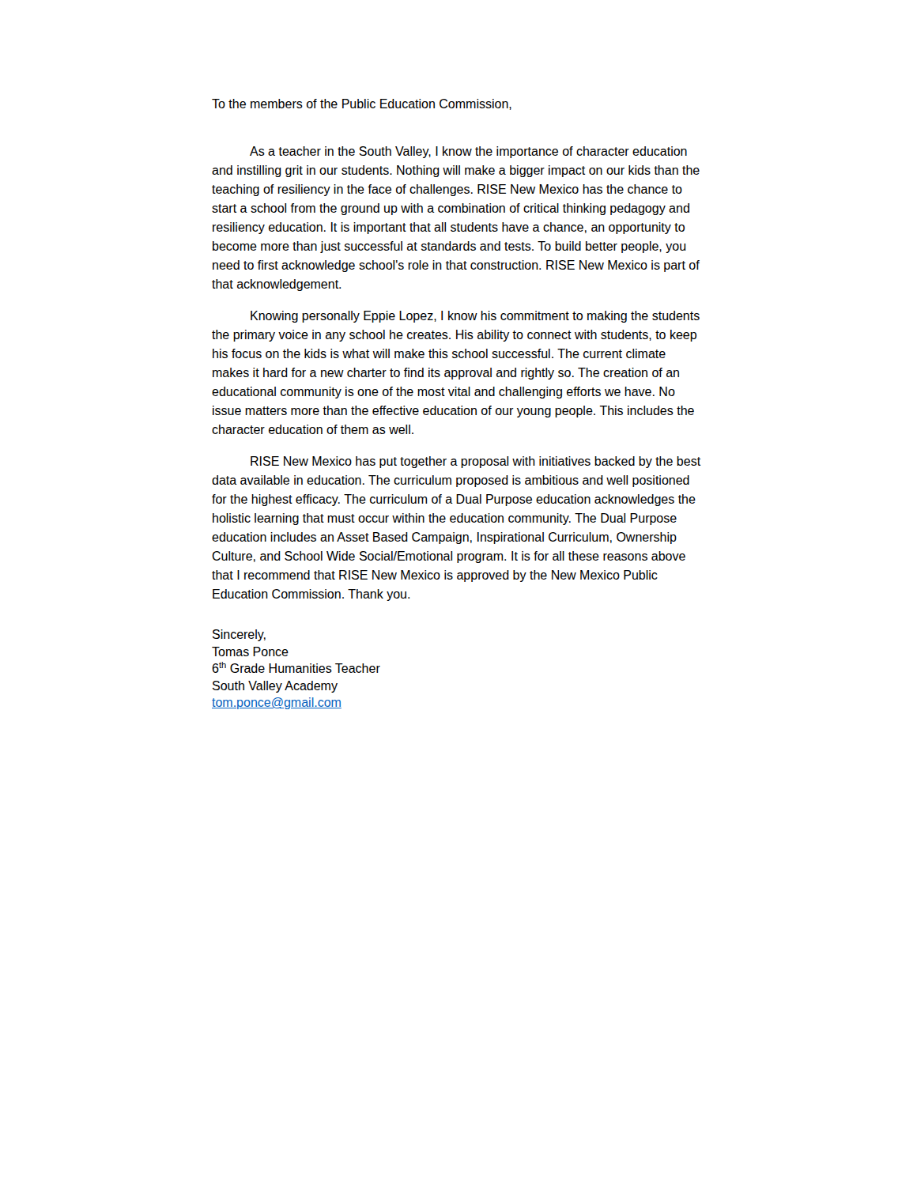To the members of the Public Education Commission,
As a teacher in the South Valley, I know the importance of character education and instilling grit in our students. Nothing will make a bigger impact on our kids than the teaching of resiliency in the face of challenges. RISE New Mexico has the chance to start a school from the ground up with a combination of critical thinking pedagogy and resiliency education. It is important that all students have a chance, an opportunity to become more than just successful at standards and tests. To build better people, you need to first acknowledge school's role in that construction. RISE New Mexico is part of that acknowledgement.
Knowing personally Eppie Lopez, I know his commitment to making the students the primary voice in any school he creates. His ability to connect with students, to keep his focus on the kids is what will make this school successful. The current climate makes it hard for a new charter to find its approval and rightly so. The creation of an educational community is one of the most vital and challenging efforts we have. No issue matters more than the effective education of our young people. This includes the character education of them as well.
RISE New Mexico has put together a proposal with initiatives backed by the best data available in education. The curriculum proposed is ambitious and well positioned for the highest efficacy. The curriculum of a Dual Purpose education acknowledges the holistic learning that must occur within the education community. The Dual Purpose education includes an Asset Based Campaign, Inspirational Curriculum, Ownership Culture, and School Wide Social/Emotional program. It is for all these reasons above that I recommend that RISE New Mexico is approved by the New Mexico Public Education Commission. Thank you.
Sincerely,
Tomas Ponce
6th Grade Humanities Teacher
South Valley Academy
tom.ponce@gmail.com